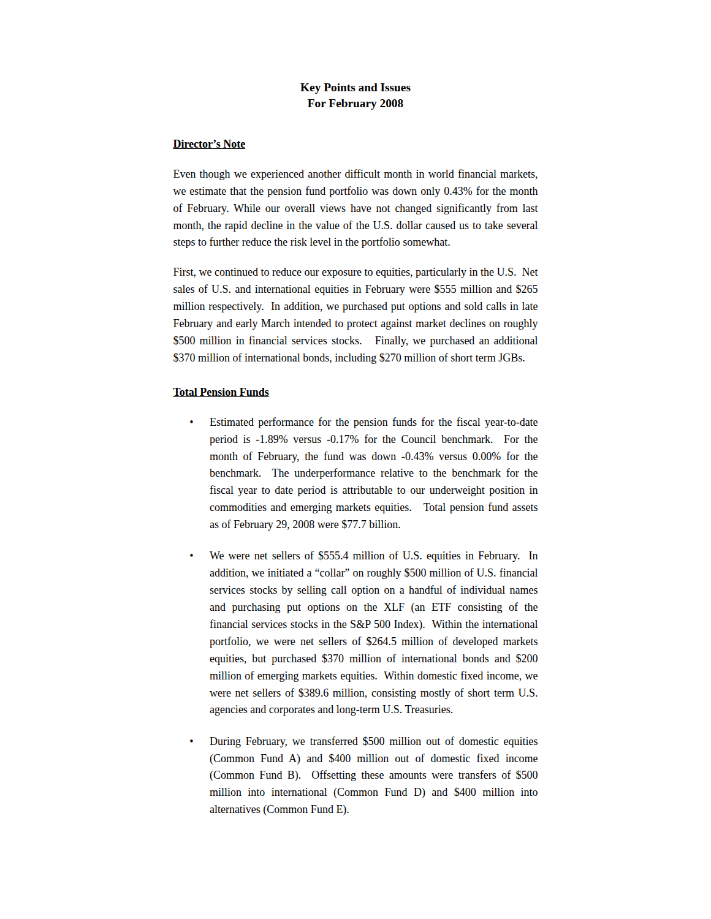Key Points and Issues
For February 2008
Director’s Note
Even though we experienced another difficult month in world financial markets, we estimate that the pension fund portfolio was down only 0.43% for the month of February. While our overall views have not changed significantly from last month, the rapid decline in the value of the U.S. dollar caused us to take several steps to further reduce the risk level in the portfolio somewhat.
First, we continued to reduce our exposure to equities, particularly in the U.S. Net sales of U.S. and international equities in February were $555 million and $265 million respectively. In addition, we purchased put options and sold calls in late February and early March intended to protect against market declines on roughly $500 million in financial services stocks. Finally, we purchased an additional $370 million of international bonds, including $270 million of short term JGBs.
Total Pension Funds
Estimated performance for the pension funds for the fiscal year-to-date period is -1.89% versus -0.17% for the Council benchmark. For the month of February, the fund was down -0.43% versus 0.00% for the benchmark. The underperformance relative to the benchmark for the fiscal year to date period is attributable to our underweight position in commodities and emerging markets equities. Total pension fund assets as of February 29, 2008 were $77.7 billion.
We were net sellers of $555.4 million of U.S. equities in February. In addition, we initiated a “collar” on roughly $500 million of U.S. financial services stocks by selling call option on a handful of individual names and purchasing put options on the XLF (an ETF consisting of the financial services stocks in the S&P 500 Index). Within the international portfolio, we were net sellers of $264.5 million of developed markets equities, but purchased $370 million of international bonds and $200 million of emerging markets equities. Within domestic fixed income, we were net sellers of $389.6 million, consisting mostly of short term U.S. agencies and corporates and long-term U.S. Treasuries.
During February, we transferred $500 million out of domestic equities (Common Fund A) and $400 million out of domestic fixed income (Common Fund B). Offsetting these amounts were transfers of $500 million into international (Common Fund D) and $400 million into alternatives (Common Fund E).